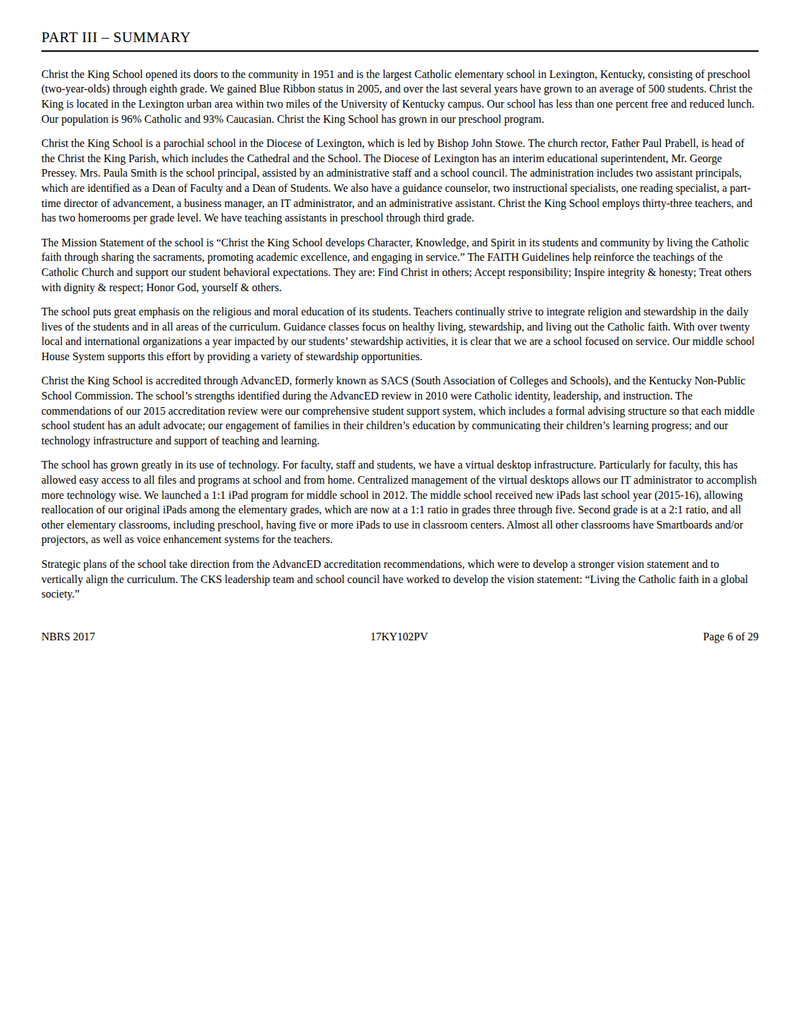PART III – SUMMARY
Christ the King School opened its doors to the community in 1951 and is the largest Catholic elementary school in Lexington, Kentucky, consisting of preschool (two-year-olds) through eighth grade. We gained Blue Ribbon status in 2005, and over the last several years have grown to an average of 500 students. Christ the King is located in the Lexington urban area within two miles of the University of Kentucky campus. Our school has less than one percent free and reduced lunch. Our population is 96% Catholic and 93% Caucasian. Christ the King School has grown in our preschool program.
Christ the King School is a parochial school in the Diocese of Lexington, which is led by Bishop John Stowe. The church rector, Father Paul Prabell, is head of the Christ the King Parish, which includes the Cathedral and the School. The Diocese of Lexington has an interim educational superintendent, Mr. George Pressey. Mrs. Paula Smith is the school principal, assisted by an administrative staff and a school council. The administration includes two assistant principals, which are identified as a Dean of Faculty and a Dean of Students. We also have a guidance counselor, two instructional specialists, one reading specialist, a part-time director of advancement, a business manager, an IT administrator, and an administrative assistant. Christ the King School employs thirty-three teachers, and has two homerooms per grade level. We have teaching assistants in preschool through third grade.
The Mission Statement of the school is “Christ the King School develops Character, Knowledge, and Spirit in its students and community by living the Catholic faith through sharing the sacraments, promoting academic excellence, and engaging in service.” The FAITH Guidelines help reinforce the teachings of the Catholic Church and support our student behavioral expectations. They are: Find Christ in others; Accept responsibility; Inspire integrity & honesty; Treat others with dignity & respect; Honor God, yourself & others.
The school puts great emphasis on the religious and moral education of its students. Teachers continually strive to integrate religion and stewardship in the daily lives of the students and in all areas of the curriculum. Guidance classes focus on healthy living, stewardship, and living out the Catholic faith. With over twenty local and international organizations a year impacted by our students’ stewardship activities, it is clear that we are a school focused on service. Our middle school House System supports this effort by providing a variety of stewardship opportunities.
Christ the King School is accredited through AdvancED, formerly known as SACS (South Association of Colleges and Schools), and the Kentucky Non-Public School Commission. The school’s strengths identified during the AdvancED review in 2010 were Catholic identity, leadership, and instruction. The commendations of our 2015 accreditation review were our comprehensive student support system, which includes a formal advising structure so that each middle school student has an adult advocate; our engagement of families in their children’s education by communicating their children’s learning progress; and our technology infrastructure and support of teaching and learning.
The school has grown greatly in its use of technology. For faculty, staff and students, we have a virtual desktop infrastructure. Particularly for faculty, this has allowed easy access to all files and programs at school and from home. Centralized management of the virtual desktops allows our IT administrator to accomplish more technology wise. We launched a 1:1 iPad program for middle school in 2012. The middle school received new iPads last school year (2015-16), allowing reallocation of our original iPads among the elementary grades, which are now at a 1:1 ratio in grades three through five. Second grade is at a 2:1 ratio, and all other elementary classrooms, including preschool, having five or more iPads to use in classroom centers. Almost all other classrooms have Smartboards and/or projectors, as well as voice enhancement systems for the teachers.
Strategic plans of the school take direction from the AdvancED accreditation recommendations, which were to develop a stronger vision statement and to vertically align the curriculum. The CKS leadership team and school council have worked to develop the vision statement: “Living the Catholic faith in a global society.”
NBRS 2017 17KY102PV Page 6 of 29